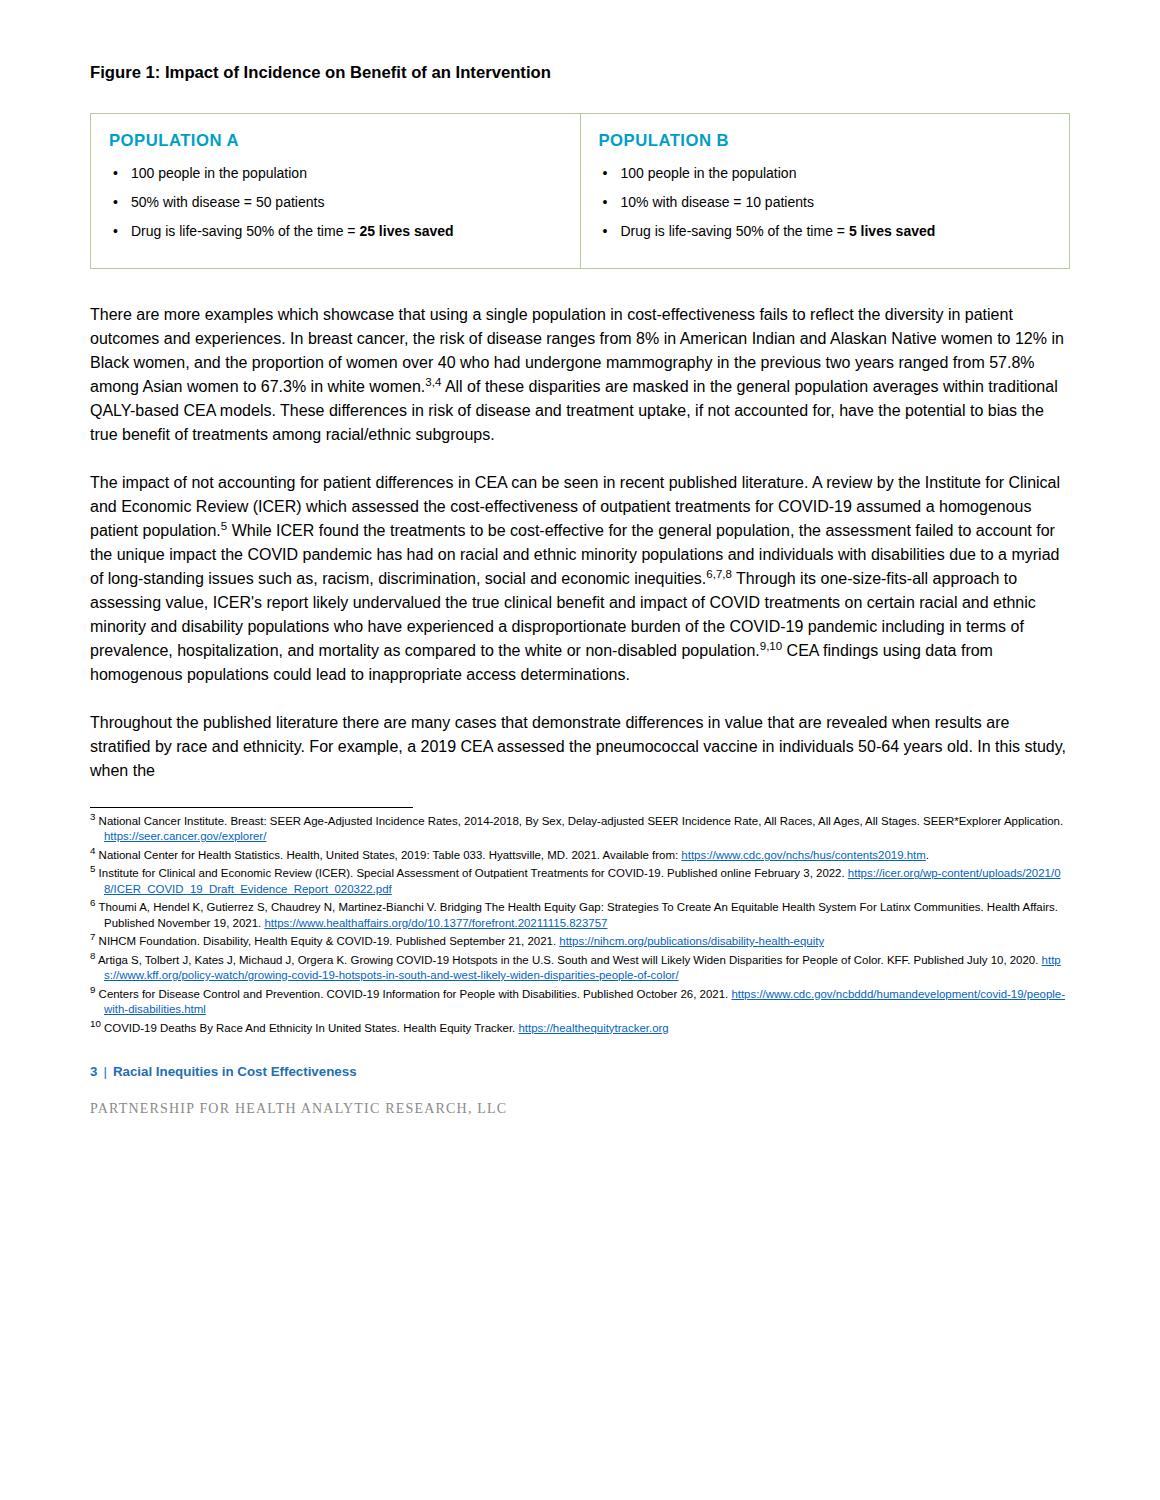Figure 1: Impact of Incidence on Benefit of an Intervention
POPULATION A
100 people in the population
50% with disease = 50 patients
Drug is life-saving 50% of the time = 25 lives saved
POPULATION B
100 people in the population
10% with disease = 10 patients
Drug is life-saving 50% of the time = 5 lives saved
There are more examples which showcase that using a single population in cost-effectiveness fails to reflect the diversity in patient outcomes and experiences. In breast cancer, the risk of disease ranges from 8% in American Indian and Alaskan Native women to 12% in Black women, and the proportion of women over 40 who had undergone mammography in the previous two years ranged from 57.8% among Asian women to 67.3% in white women.3,4 All of these disparities are masked in the general population averages within traditional QALY-based CEA models. These differences in risk of disease and treatment uptake, if not accounted for, have the potential to bias the true benefit of treatments among racial/ethnic subgroups.
The impact of not accounting for patient differences in CEA can be seen in recent published literature. A review by the Institute for Clinical and Economic Review (ICER) which assessed the cost-effectiveness of outpatient treatments for COVID-19 assumed a homogenous patient population.5 While ICER found the treatments to be cost-effective for the general population, the assessment failed to account for the unique impact the COVID pandemic has had on racial and ethnic minority populations and individuals with disabilities due to a myriad of long-standing issues such as, racism, discrimination, social and economic inequities.6,7,8 Through its one-size-fits-all approach to assessing value, ICER's report likely undervalued the true clinical benefit and impact of COVID treatments on certain racial and ethnic minority and disability populations who have experienced a disproportionate burden of the COVID-19 pandemic including in terms of prevalence, hospitalization, and mortality as compared to the white or non-disabled population.9,10 CEA findings using data from homogenous populations could lead to inappropriate access determinations.
Throughout the published literature there are many cases that demonstrate differences in value that are revealed when results are stratified by race and ethnicity. For example, a 2019 CEA assessed the pneumococcal vaccine in individuals 50-64 years old. In this study, when the
3 National Cancer Institute. Breast: SEER Age-Adjusted Incidence Rates, 2014-2018, By Sex, Delay-adjusted SEER Incidence Rate, All Races, All Ages, All Stages. SEER*Explorer Application. https://seer.cancer.gov/explorer/
4 National Center for Health Statistics. Health, United States, 2019: Table 033. Hyattsville, MD. 2021. Available from: https://www.cdc.gov/nchs/hus/contents2019.htm.
5 Institute for Clinical and Economic Review (ICER). Special Assessment of Outpatient Treatments for COVID-19. Published online February 3, 2022. https://icer.org/wp-content/uploads/2021/08/ICER_COVID_19_Draft_Evidence_Report_020322.pdf
6 Thoumi A, Hendel K, Gutierrez S, Chaudrey N, Martinez-Bianchi V. Bridging The Health Equity Gap: Strategies To Create An Equitable Health System For Latinx Communities. Health Affairs. Published November 19, 2021. https://www.healthaffairs.org/do/10.1377/forefront.20211115.823757
7 NIHCM Foundation. Disability, Health Equity & COVID-19. Published September 21, 2021. https://nihcm.org/publications/disability-health-equity
8 Artiga S, Tolbert J, Kates J, Michaud J, Orgera K. Growing COVID-19 Hotspots in the U.S. South and West will Likely Widen Disparities for People of Color. KFF. Published July 10, 2020. https://www.kff.org/policy-watch/growing-covid-19-hotspots-in-south-and-west-likely-widen-disparities-people-of-color/
9 Centers for Disease Control and Prevention. COVID-19 Information for People with Disabilities. Published October 26, 2021. https://www.cdc.gov/ncbddd/humandevelopment/covid-19/people-with-disabilities.html
10 COVID-19 Deaths By Race And Ethnicity In United States. Health Equity Tracker. https://healthequitytracker.org
3|Racial Inequities in Cost Effectiveness
PARTNERSHIP FOR HEALTH ANALYTIC RESEARCH, LLC